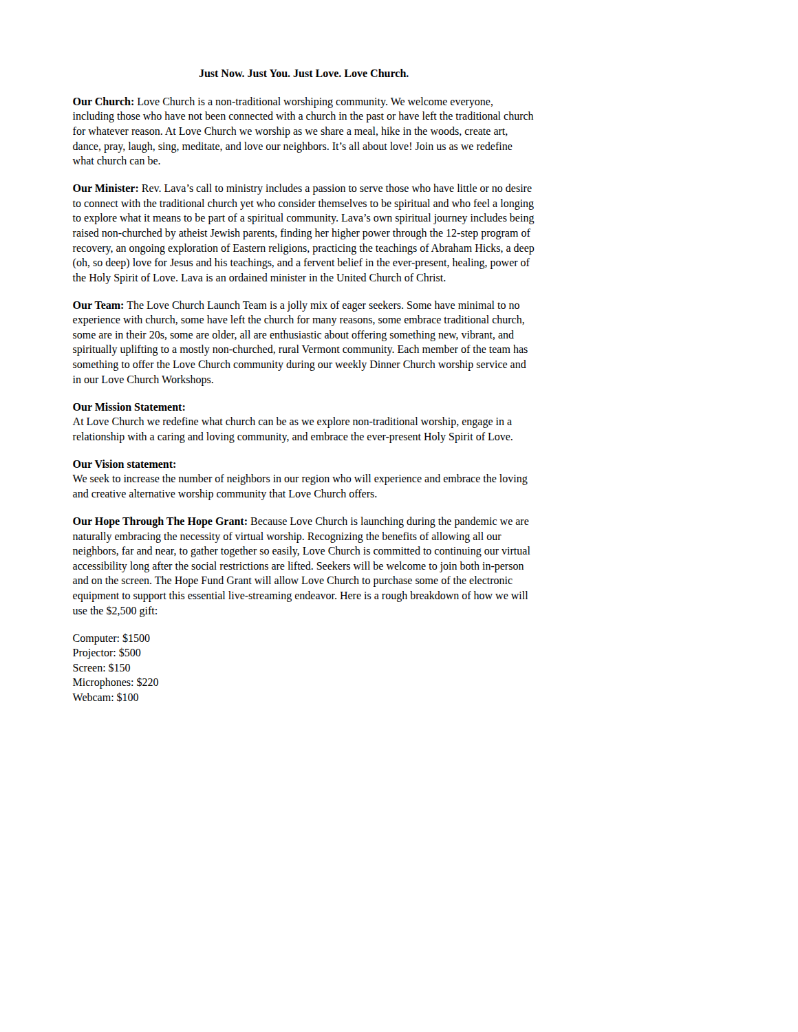Just Now. Just You. Just Love. Love Church.
Our Church: Love Church is a non-traditional worshiping community. We welcome everyone, including those who have not been connected with a church in the past or have left the traditional church for whatever reason. At Love Church we worship as we share a meal, hike in the woods, create art, dance, pray, laugh, sing, meditate, and love our neighbors. It’s all about love! Join us as we redefine what church can be.
Our Minister: Rev. Lava’s call to ministry includes a passion to serve those who have little or no desire to connect with the traditional church yet who consider themselves to be spiritual and who feel a longing to explore what it means to be part of a spiritual community. Lava’s own spiritual journey includes being raised non-churched by atheist Jewish parents, finding her higher power through the 12-step program of recovery, an ongoing exploration of Eastern religions, practicing the teachings of Abraham Hicks, a deep (oh, so deep) love for Jesus and his teachings, and a fervent belief in the ever-present, healing, power of the Holy Spirit of Love. Lava is an ordained minister in the United Church of Christ.
Our Team: The Love Church Launch Team is a jolly mix of eager seekers. Some have minimal to no experience with church, some have left the church for many reasons, some embrace traditional church, some are in their 20s, some are older, all are enthusiastic about offering something new, vibrant, and spiritually uplifting to a mostly non-churched, rural Vermont community. Each member of the team has something to offer the Love Church community during our weekly Dinner Church worship service and in our Love Church Workshops.
Our Mission Statement:
At Love Church we redefine what church can be as we explore non-traditional worship, engage in a relationship with a caring and loving community, and embrace the ever-present Holy Spirit of Love.
Our Vision statement:
We seek to increase the number of neighbors in our region who will experience and embrace the loving and creative alternative worship community that Love Church offers.
Our Hope Through The Hope Grant: Because Love Church is launching during the pandemic we are naturally embracing the necessity of virtual worship. Recognizing the benefits of allowing all our neighbors, far and near, to gather together so easily, Love Church is committed to continuing our virtual accessibility long after the social restrictions are lifted. Seekers will be welcome to join both in-person and on the screen. The Hope Fund Grant will allow Love Church to purchase some of the electronic equipment to support this essential live-streaming endeavor. Here is a rough breakdown of how we will use the $2,500 gift:
Computer: $1500
Projector: $500
Screen: $150
Microphones: $220
Webcam: $100